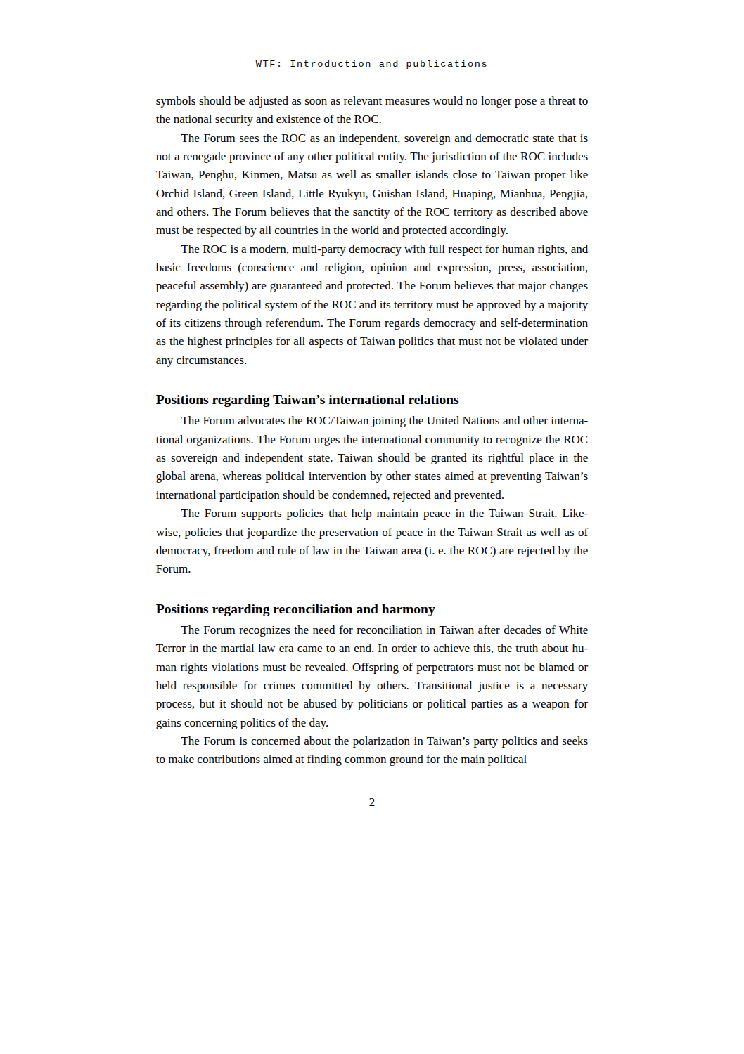WTF: Introduction and publications
symbols should be adjusted as soon as relevant measures would no longer pose a threat to the national security and existence of the ROC.
The Forum sees the ROC as an independent, sovereign and democratic state that is not a renegade province of any other political entity. The jurisdiction of the ROC includes Taiwan, Penghu, Kinmen, Matsu as well as smaller islands close to Taiwan proper like Orchid Island, Green Island, Little Ryukyu, Guishan Island, Huaping, Mianhua, Pengjia, and others. The Forum believes that the sanctity of the ROC territory as described above must be respected by all countries in the world and protected accordingly.
The ROC is a modern, multi-party democracy with full respect for human rights, and basic freedoms (conscience and religion, opinion and expression, press, association, peaceful assembly) are guaranteed and protected. The Forum believes that major changes regarding the political system of the ROC and its territory must be approved by a majority of its citizens through referendum. The Forum regards democracy and self-determination as the highest principles for all aspects of Taiwan politics that must not be violated under any circumstances.
Positions regarding Taiwan’s international relations
The Forum advocates the ROC/Taiwan joining the United Nations and other international organizations. The Forum urges the international community to recognize the ROC as sovereign and independent state. Taiwan should be granted its rightful place in the global arena, whereas political intervention by other states aimed at preventing Taiwan’s international participation should be condemned, rejected and prevented.
The Forum supports policies that help maintain peace in the Taiwan Strait. Like-wise, policies that jeopardize the preservation of peace in the Taiwan Strait as well as of democracy, freedom and rule of law in the Taiwan area (i. e. the ROC) are rejected by the Forum.
Positions regarding reconciliation and harmony
The Forum recognizes the need for reconciliation in Taiwan after decades of White Terror in the martial law era came to an end. In order to achieve this, the truth about human rights violations must be revealed. Offspring of perpetrators must not be blamed or held responsible for crimes committed by others. Transitional justice is a necessary process, but it should not be abused by politicians or political parties as a weapon for gains concerning politics of the day.
The Forum is concerned about the polarization in Taiwan’s party politics and seeks to make contributions aimed at finding common ground for the main political
2